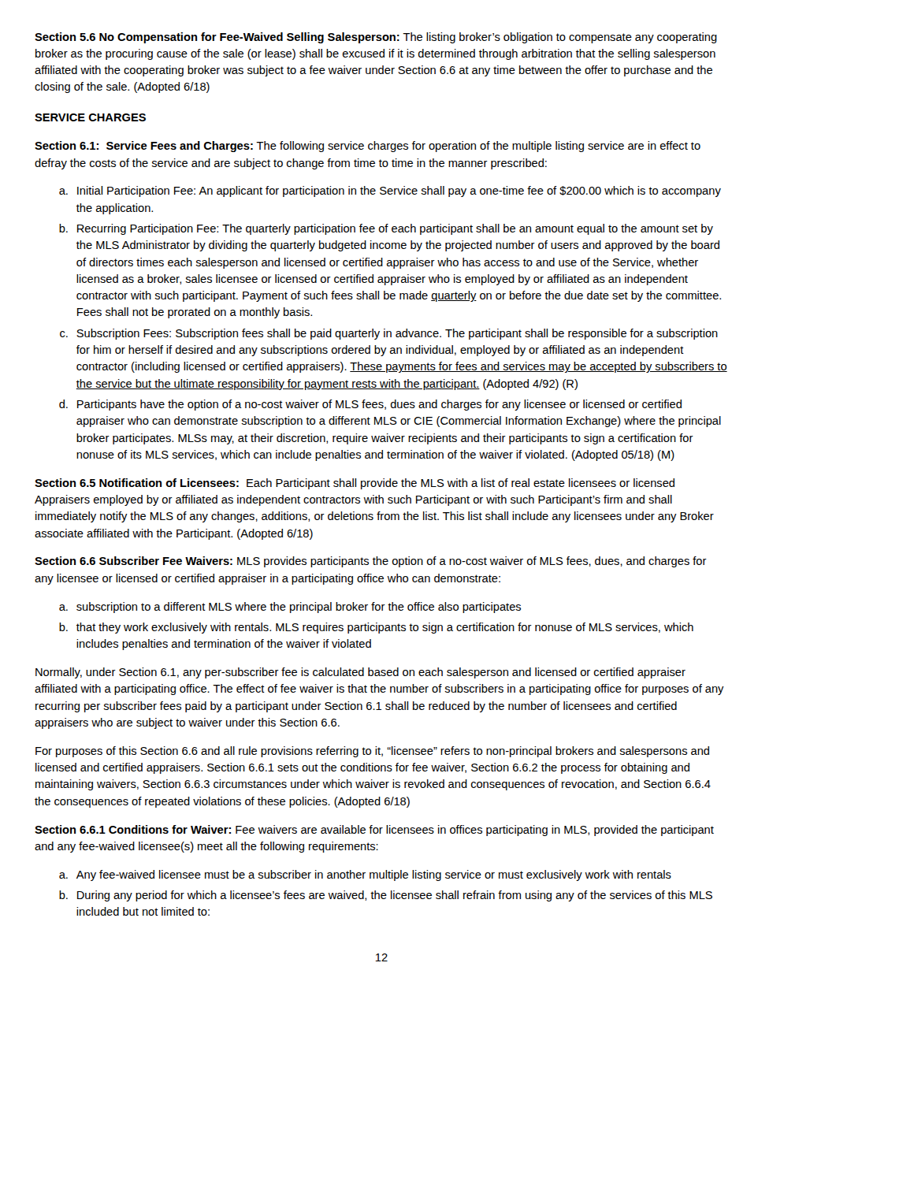Section 5.6 No Compensation for Fee-Waived Selling Salesperson: The listing broker’s obligation to compensate any cooperating broker as the procuring cause of the sale (or lease) shall be excused if it is determined through arbitration that the selling salesperson affiliated with the cooperating broker was subject to a fee waiver under Section 6.6 at any time between the offer to purchase and the closing of the sale. (Adopted 6/18)
Service Charges
Section 6.1: Service Fees and Charges: The following service charges for operation of the multiple listing service are in effect to defray the costs of the service and are subject to change from time to time in the manner prescribed:
Initial Participation Fee: An applicant for participation in the Service shall pay a one-time fee of $200.00 which is to accompany the application.
Recurring Participation Fee: The quarterly participation fee of each participant shall be an amount equal to the amount set by the MLS Administrator by dividing the quarterly budgeted income by the projected number of users and approved by the board of directors times each salesperson and licensed or certified appraiser who has access to and use of the Service, whether licensed as a broker, sales licensee or licensed or certified appraiser who is employed by or affiliated as an independent contractor with such participant. Payment of such fees shall be made quarterly on or before the due date set by the committee. Fees shall not be prorated on a monthly basis.
Subscription Fees: Subscription fees shall be paid quarterly in advance. The participant shall be responsible for a subscription for him or herself if desired and any subscriptions ordered by an individual, employed by or affiliated as an independent contractor (including licensed or certified appraisers). These payments for fees and services may be accepted by subscribers to the service but the ultimate responsibility for payment rests with the participant. (Adopted 4/92) (R)
Participants have the option of a no-cost waiver of MLS fees, dues and charges for any licensee or licensed or certified appraiser who can demonstrate subscription to a different MLS or CIE (Commercial Information Exchange) where the principal broker participates. MLSs may, at their discretion, require waiver recipients and their participants to sign a certification for nonuse of its MLS services, which can include penalties and termination of the waiver if violated. (Adopted 05/18) (M)
Section 6.5 Notification of Licensees: Each Participant shall provide the MLS with a list of real estate licensees or licensed Appraisers employed by or affiliated as independent contractors with such Participant or with such Participant’s firm and shall immediately notify the MLS of any changes, additions, or deletions from the list. This list shall include any licensees under any Broker associate affiliated with the Participant. (Adopted 6/18)
Section 6.6 Subscriber Fee Waivers: MLS provides participants the option of a no-cost waiver of MLS fees, dues, and charges for any licensee or licensed or certified appraiser in a participating office who can demonstrate:
subscription to a different MLS where the principal broker for the office also participates
that they work exclusively with rentals. MLS requires participants to sign a certification for nonuse of MLS services, which includes penalties and termination of the waiver if violated
Normally, under Section 6.1, any per-subscriber fee is calculated based on each salesperson and licensed or certified appraiser affiliated with a participating office. The effect of fee waiver is that the number of subscribers in a participating office for purposes of any recurring per subscriber fees paid by a participant under Section 6.1 shall be reduced by the number of licensees and certified appraisers who are subject to waiver under this Section 6.6.
For purposes of this Section 6.6 and all rule provisions referring to it, “licensee” refers to non-principal brokers and salespersons and licensed and certified appraisers. Section 6.6.1 sets out the conditions for fee waiver, Section 6.6.2 the process for obtaining and maintaining waivers, Section 6.6.3 circumstances under which waiver is revoked and consequences of revocation, and Section 6.6.4 the consequences of repeated violations of these policies. (Adopted 6/18)
Section 6.6.1 Conditions for Waiver: Fee waivers are available for licensees in offices participating in MLS, provided the participant and any fee-waived licensee(s) meet all the following requirements:
Any fee-waived licensee must be a subscriber in another multiple listing service or must exclusively work with rentals
During any period for which a licensee’s fees are waived, the licensee shall refrain from using any of the services of this MLS included but not limited to:
12